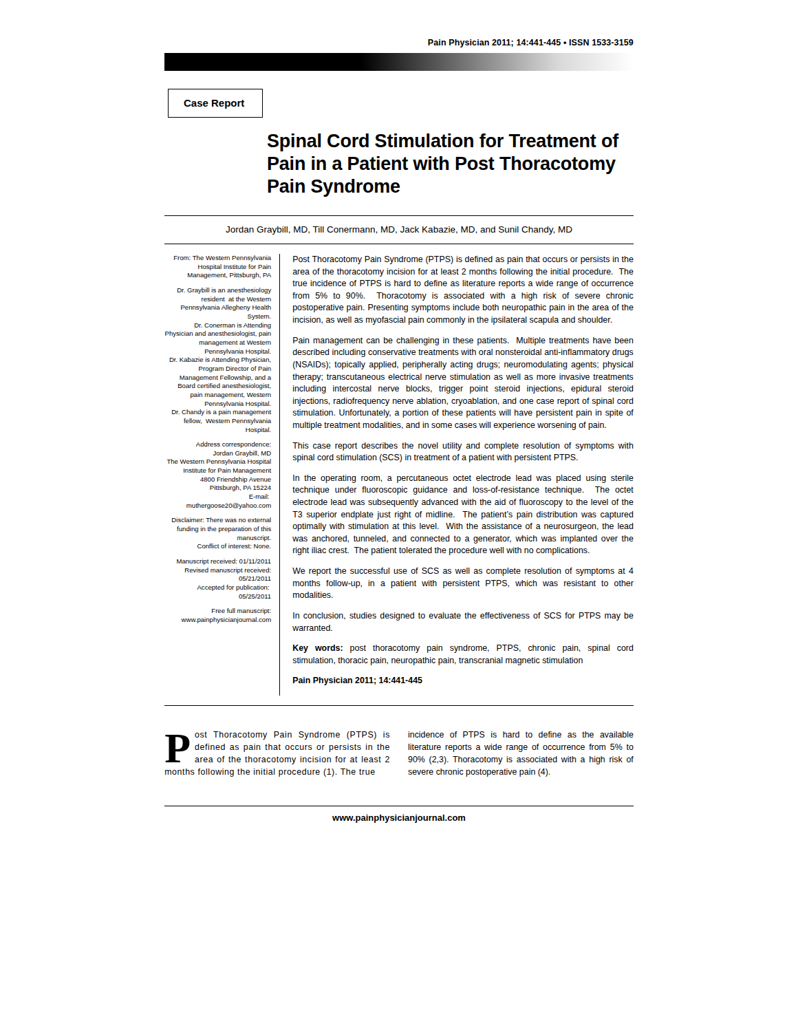Pain Physician 2011; 14:441-445 • ISSN 1533-3159
Case Report
Spinal Cord Stimulation for Treatment of Pain in a Patient with Post Thoracotomy Pain Syndrome
Jordan Graybill, MD, Till Conermann, MD, Jack Kabazie, MD, and Sunil Chandy, MD
From: The Western Pennsylvania Hospital Institute for Pain Management, Pittsburgh, PA
Dr. Graybill is an anesthesiology resident at the Western Pennsylvania Allegheny Health System.
Dr. Conerman is Attending Physician and anesthesiologist, pain management at Western Pennsylvania Hospital.
Dr. Kabazie is Attending Physician, Program Director of Pain Management Fellowship, and a Board certified anesthesiologist, pain management, Western Pennsylvania Hospital.
Dr. Chandy is a pain management fellow, Western Pennsylvania Hospital.
Address correspondence:
Jordan Graybill, MD
The Western Pennsylvania Hospital Institute for Pain Management
4800 Friendship Avenue
Pittsburgh, PA 15224
E-mail: muthergoose20@yahoo.com
Disclaimer: There was no external funding in the preparation of this manuscript.
Conflict of interest: None.
Manuscript received: 01/11/2011
Revised manuscript received: 05/21/2011
Accepted for publication: 05/25/2011
Free full manuscript:
www.painphysicianjournal.com
Post Thoracotomy Pain Syndrome (PTPS) is defined as pain that occurs or persists in the area of the thoracotomy incision for at least 2 months following the initial procedure. The true incidence of PTPS is hard to define as literature reports a wide range of occurrence from 5% to 90%. Thoracotomy is associated with a high risk of severe chronic postoperative pain. Presenting symptoms include both neuropathic pain in the area of the incision, as well as myofascial pain commonly in the ipsilateral scapula and shoulder.
Pain management can be challenging in these patients. Multiple treatments have been described including conservative treatments with oral nonsteroidal anti-inflammatory drugs (NSAIDs); topically applied, peripherally acting drugs; neuromodulating agents; physical therapy; transcutaneous electrical nerve stimulation as well as more invasive treatments including intercostal nerve blocks, trigger point steroid injections, epidural steroid injections, radiofrequency nerve ablation, cryoablation, and one case report of spinal cord stimulation. Unfortunately, a portion of these patients will have persistent pain in spite of multiple treatment modalities, and in some cases will experience worsening of pain.
This case report describes the novel utility and complete resolution of symptoms with spinal cord stimulation (SCS) in treatment of a patient with persistent PTPS.
In the operating room, a percutaneous octet electrode lead was placed using sterile technique under fluoroscopic guidance and loss-of-resistance technique. The octet electrode lead was subsequently advanced with the aid of fluoroscopy to the level of the T3 superior endplate just right of midline. The patient’s pain distribution was captured optimally with stimulation at this level. With the assistance of a neurosurgeon, the lead was anchored, tunneled, and connected to a generator, which was implanted over the right iliac crest. The patient tolerated the procedure well with no complications.
We report the successful use of SCS as well as complete resolution of symptoms at 4 months follow-up, in a patient with persistent PTPS, which was resistant to other modalities.
In conclusion, studies designed to evaluate the effectiveness of SCS for PTPS may be warranted.
Key words: post thoracotomy pain syndrome, PTPS, chronic pain, spinal cord stimulation, thoracic pain, neuropathic pain, transcranial magnetic stimulation
Pain Physician 2011; 14:441-445
Post Thoracotomy Pain Syndrome (PTPS) is defined as pain that occurs or persists in the area of the thoracotomy incision for at least 2 months following the initial procedure (1). The true
incidence of PTPS is hard to define as the available literature reports a wide range of occurrence from 5% to 90% (2,3). Thoracotomy is associated with a high risk of severe chronic postoperative pain (4).
www. painphysicianjournal.com